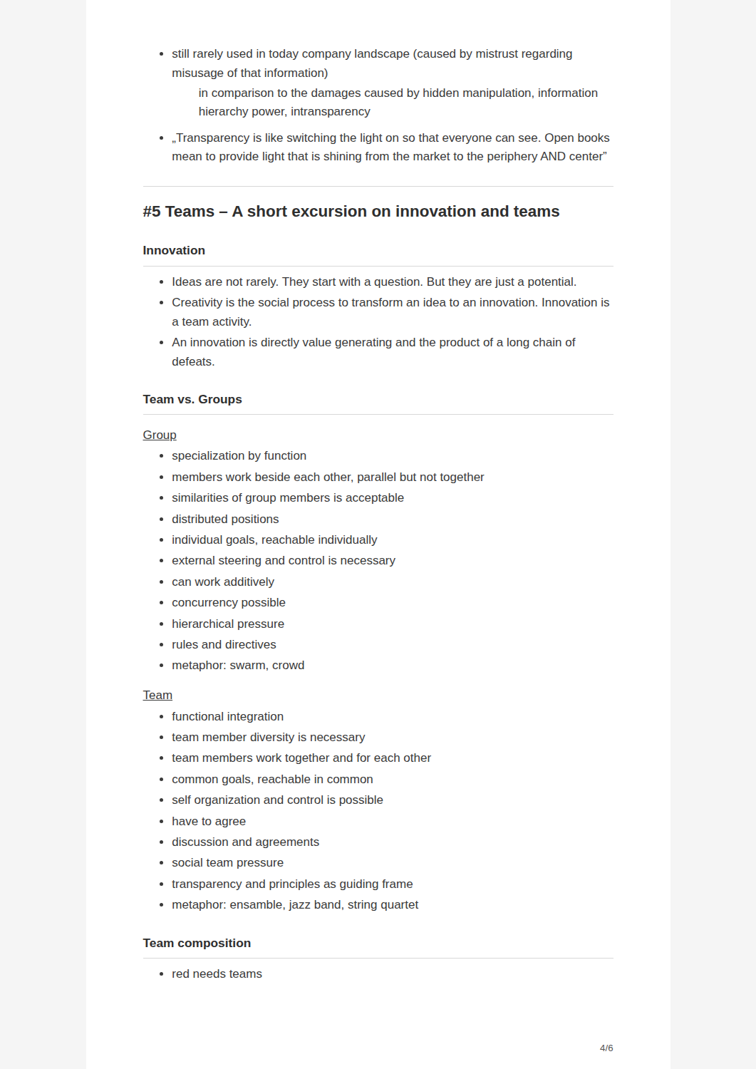still rarely used in today company landscape (caused by mistrust regarding misusage of that information)
in comparison to the damages caused by hidden manipulation, information hierarchy power, intransparency
„Transparency is like switching the light on so that everyone can see. Open books mean to provide light that is shining from the market to the periphery AND center”
#5 Teams – A short excursion on innovation and teams
Innovation
Ideas are not rarely. They start with a question. But they are just a potential.
Creativity is the social process to transform an idea to an innovation. Innovation is a team activity.
An innovation is directly value generating and the product of a long chain of defeats.
Team vs. Groups
Group
specialization by function
members work beside each other, parallel but not together
similarities of group members is acceptable
distributed positions
individual goals, reachable individually
external steering and control is necessary
can work additively
concurrency possible
hierarchical pressure
rules and directives
metaphor: swarm, crowd
Team
functional integration
team member diversity is necessary
team members work together and for each other
common goals, reachable in common
self organization and control is possible
have to agree
discussion and agreements
social team pressure
transparency and principles as guiding frame
metaphor: ensamble, jazz band, string quartet
Team composition
red needs teams
4/6